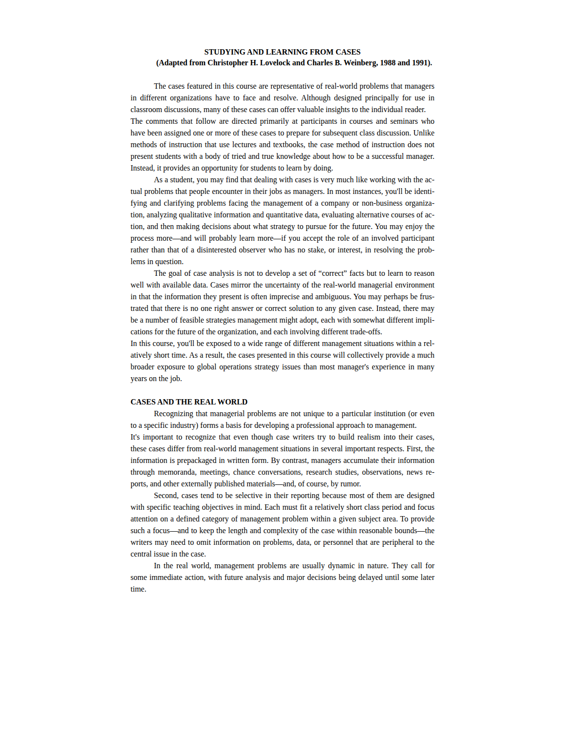Studying and Learning from Cases
(Adapted from Christopher H. Lovelock and Charles B. Weinberg, 1988 and 1991).
The cases featured in this course are representative of real-world problems that managers in different organizations have to face and resolve. Although designed principally for use in classroom discussions, many of these cases can offer valuable insights to the individual reader.
The comments that follow are directed primarily at participants in courses and seminars who have been assigned one or more of these cases to prepare for subsequent class discussion. Unlike methods of instruction that use lectures and textbooks, the case method of instruction does not present students with a body of tried and true knowledge about how to be a successful manager. Instead, it provides an opportunity for students to learn by doing.
As a student, you may find that dealing with cases is very much like working with the actual problems that people encounter in their jobs as managers. In most instances, you'll be identifying and clarifying problems facing the management of a company or non-business organization, analyzing qualitative information and quantitative data, evaluating alternative courses of action, and then making decisions about what strategy to pursue for the future. You may enjoy the process more—and will probably learn more—if you accept the role of an involved participant rather than that of a disinterested observer who has no stake, or interest, in resolving the problems in question.
The goal of case analysis is not to develop a set of “correct” facts but to learn to reason well with available data. Cases mirror the uncertainty of the real-world managerial environment in that the information they present is often imprecise and ambiguous. You may perhaps be frustrated that there is no one right answer or correct solution to any given case. Instead, there may be a number of feasible strategies management might adopt, each with somewhat different implications for the future of the organization, and each involving different trade-offs.
In this course, you'll be exposed to a wide range of different management situations within a relatively short time. As a result, the cases presented in this course will collectively provide a much broader exposure to global operations strategy issues than most manager's experience in many years on the job.
Cases and the Real World
Recognizing that managerial problems are not unique to a particular institution (or even to a specific industry) forms a basis for developing a professional approach to management.
It's important to recognize that even though case writers try to build realism into their cases, these cases differ from real-world management situations in several important respects. First, the information is prepackaged in written form. By contrast, managers accumulate their information through memoranda, meetings, chance conversations, research studies, observations, news reports, and other externally published materials—and, of course, by rumor.
Second, cases tend to be selective in their reporting because most of them are designed with specific teaching objectives in mind. Each must fit a relatively short class period and focus attention on a defined category of management problem within a given subject area. To provide such a focus—and to keep the length and complexity of the case within reasonable bounds—the writers may need to omit information on problems, data, or personnel that are peripheral to the central issue in the case.
In the real world, management problems are usually dynamic in nature. They call for some immediate action, with future analysis and major decisions being delayed until some later time.